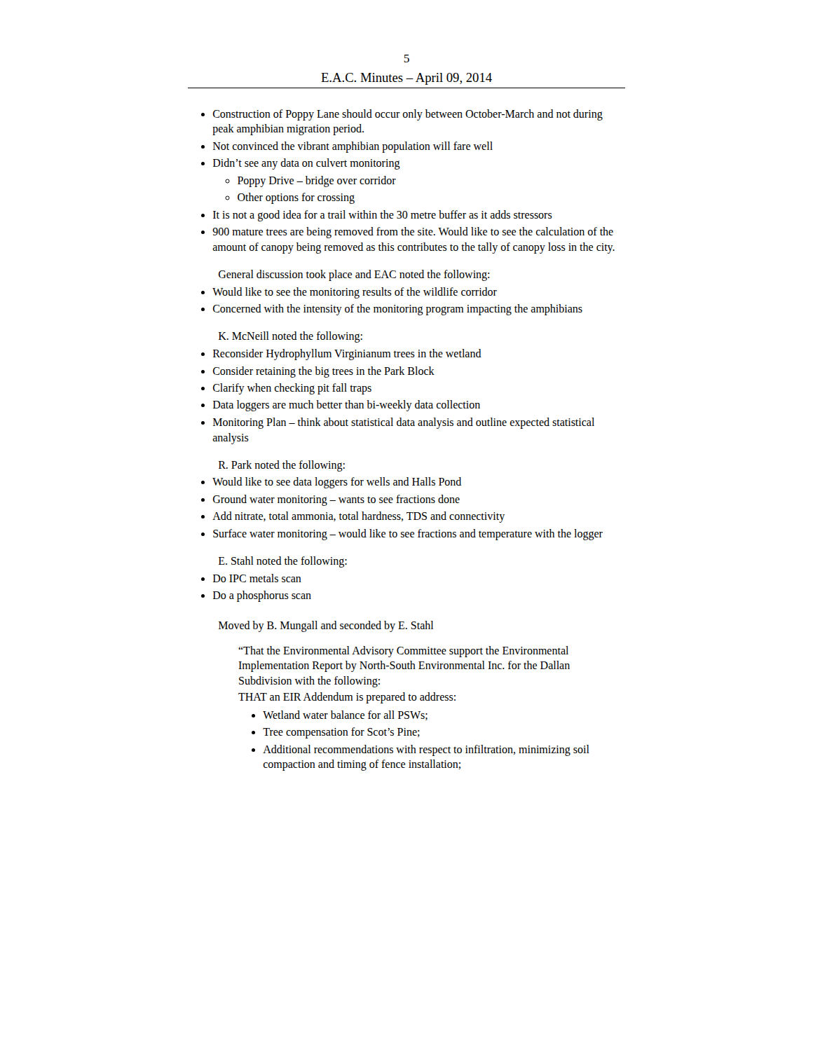5
E.A.C. Minutes – April 09, 2014
Construction of Poppy Lane should occur only between October-March and not during peak amphibian migration period.
Not convinced the vibrant amphibian population will fare well
Didn’t see any data on culvert monitoring
Poppy Drive – bridge over corridor
Other options for crossing
It is not a good idea for a trail within the 30 metre buffer as it adds stressors
900 mature trees are being removed from the site. Would like to see the calculation of the amount of canopy being removed as this contributes to the tally of canopy loss in the city.
General discussion took place and EAC noted the following:
Would like to see the monitoring results of the wildlife corridor
Concerned with the intensity of the monitoring program impacting the amphibians
K. McNeill noted the following:
Reconsider Hydrophyllum Virginianum trees in the wetland
Consider retaining the big trees in the Park Block
Clarify when checking pit fall traps
Data loggers are much better than bi-weekly data collection
Monitoring Plan – think about statistical data analysis and outline expected statistical analysis
R. Park noted the following:
Would like to see data loggers for wells and Halls Pond
Ground water monitoring – wants to see fractions done
Add nitrate, total ammonia, total hardness, TDS and connectivity
Surface water monitoring – would like to see fractions and temperature with the logger
E. Stahl noted the following:
Do IPC metals scan
Do a phosphorus scan
Moved by B. Mungall and seconded by E. Stahl
“That the Environmental Advisory Committee support the Environmental Implementation Report by North-South Environmental Inc. for the Dallan Subdivision with the following:
THAT an EIR Addendum is prepared to address:
Wetland water balance for all PSWs;
Tree compensation for Scot’s Pine;
Additional recommendations with respect to infiltration, minimizing soil compaction and timing of fence installation;